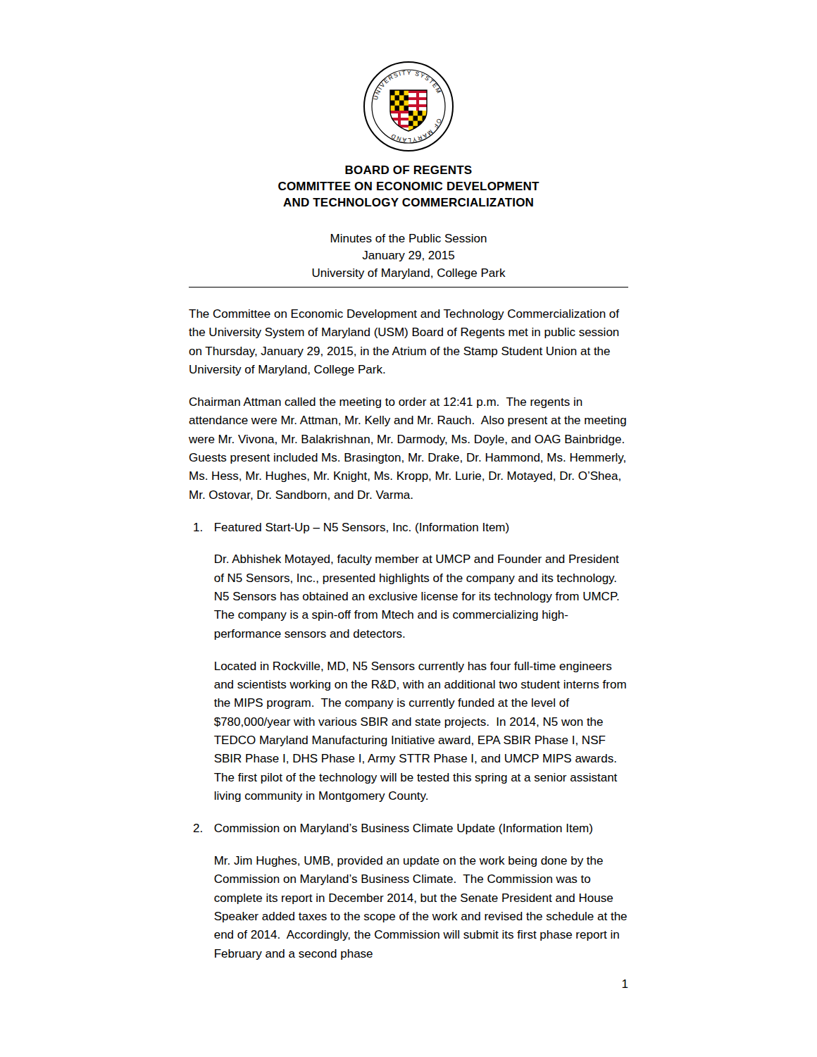UNIVERSITY SYSTEM OF MARYLAND
BOARD OF REGENTS
COMMITTEE ON ECONOMIC DEVELOPMENT
AND TECHNOLOGY COMMERCIALIZATION
Minutes of the Public Session
January 29, 2015
University of Maryland, College Park
The Committee on Economic Development and Technology Commercialization of the University System of Maryland (USM) Board of Regents met in public session on Thursday, January 29, 2015, in the Atrium of the Stamp Student Union at the University of Maryland, College Park.
Chairman Attman called the meeting to order at 12:41 p.m. The regents in attendance were Mr. Attman, Mr. Kelly and Mr. Rauch. Also present at the meeting were Mr. Vivona, Mr. Balakrishnan, Mr. Darmody, Ms. Doyle, and OAG Bainbridge. Guests present included Ms. Brasington, Mr. Drake, Dr. Hammond, Ms. Hemmerly, Ms. Hess, Mr. Hughes, Mr. Knight, Ms. Kropp, Mr. Lurie, Dr. Motayed, Dr. O’Shea, Mr. Ostovar, Dr. Sandborn, and Dr. Varma.
Featured Start-Up – N5 Sensors, Inc. (Information Item)
Dr. Abhishek Motayed, faculty member at UMCP and Founder and President of N5 Sensors, Inc., presented highlights of the company and its technology. N5 Sensors has obtained an exclusive license for its technology from UMCP. The company is a spin-off from Mtech and is commercializing high-performance sensors and detectors.
Located in Rockville, MD, N5 Sensors currently has four full-time engineers and scientists working on the R&D, with an additional two student interns from the MIPS program. The company is currently funded at the level of $780,000/year with various SBIR and state projects. In 2014, N5 won the TEDCO Maryland Manufacturing Initiative award, EPA SBIR Phase I, NSF SBIR Phase I, DHS Phase I, Army STTR Phase I, and UMCP MIPS awards. The first pilot of the technology will be tested this spring at a senior assistant living community in Montgomery County.
Commission on Maryland’s Business Climate Update (Information Item)
Mr. Jim Hughes, UMB, provided an update on the work being done by the Commission on Maryland’s Business Climate. The Commission was to complete its report in December 2014, but the Senate President and House Speaker added taxes to the scope of the work and revised the schedule at the end of 2014. Accordingly, the Commission will submit its first phase report in February and a second phase
1